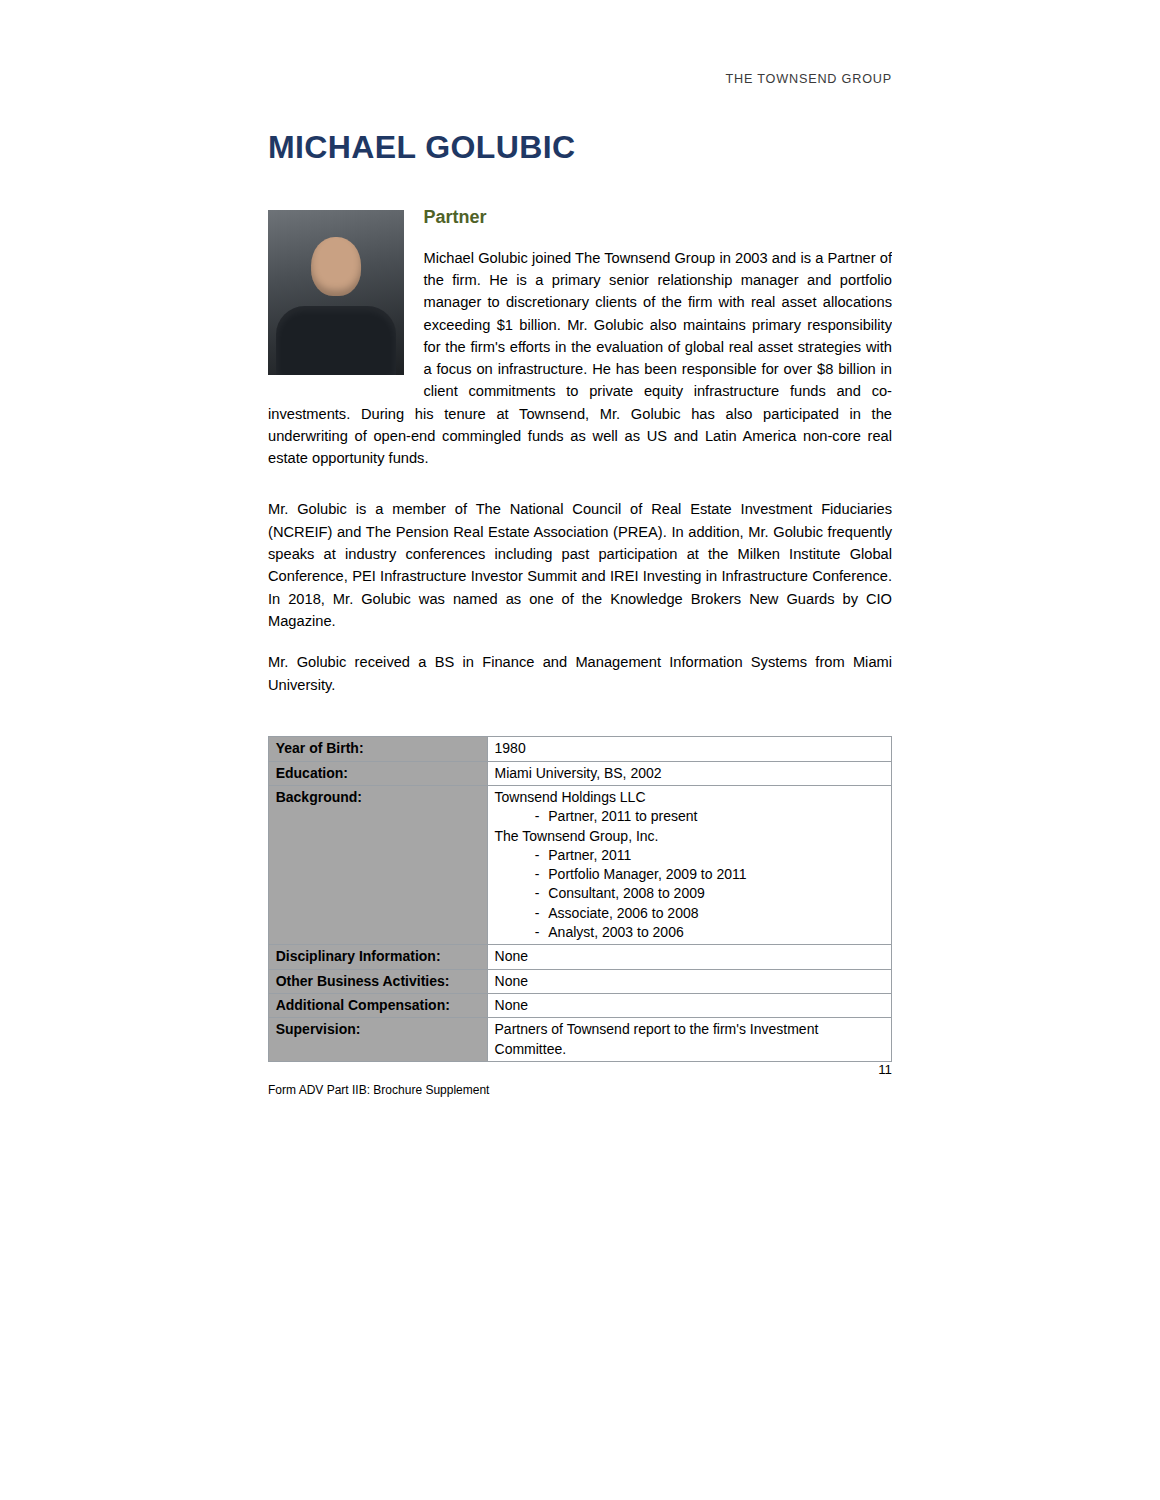THE TOWNSEND GROUP
MICHAEL GOLUBIC
Partner
Michael Golubic joined The Townsend Group in 2003 and is a Partner of the firm. He is a primary senior relationship manager and portfolio manager to discretionary clients of the firm with real asset allocations exceeding $1 billion. Mr. Golubic also maintains primary responsibility for the firm's efforts in the evaluation of global real asset strategies with a focus on infrastructure. He has been responsible for over $8 billion in client commitments to private equity infrastructure funds and co-investments. During his tenure at Townsend, Mr. Golubic has also participated in the underwriting of open-end commingled funds as well as US and Latin America non-core real estate opportunity funds.
Mr. Golubic is a member of The National Council of Real Estate Investment Fiduciaries (NCREIF) and The Pension Real Estate Association (PREA). In addition, Mr. Golubic frequently speaks at industry conferences including past participation at the Milken Institute Global Conference, PEI Infrastructure Investor Summit and IREI Investing in Infrastructure Conference. In 2018, Mr. Golubic was named as one of the Knowledge Brokers New Guards by CIO Magazine.
Mr. Golubic received a BS in Finance and Management Information Systems from Miami University.
| Year of Birth: | 1980 |
| Education: | Miami University, BS, 2002 |
| Background: | Townsend Holdings LLC Partner, 2011 to present The Townsend Group, Inc. Partner, 2011 Portfolio Manager, 2009 to 2011 Consultant, 2008 to 2009 Associate, 2006 to 2008 Analyst, 2003 to 2006 |
| Disciplinary Information: | None |
| Other Business Activities: | None |
| Additional Compensation: | None |
| Supervision: | Partners of Townsend report to the firm's Investment Committee. |
11
Form ADV Part IIB: Brochure Supplement